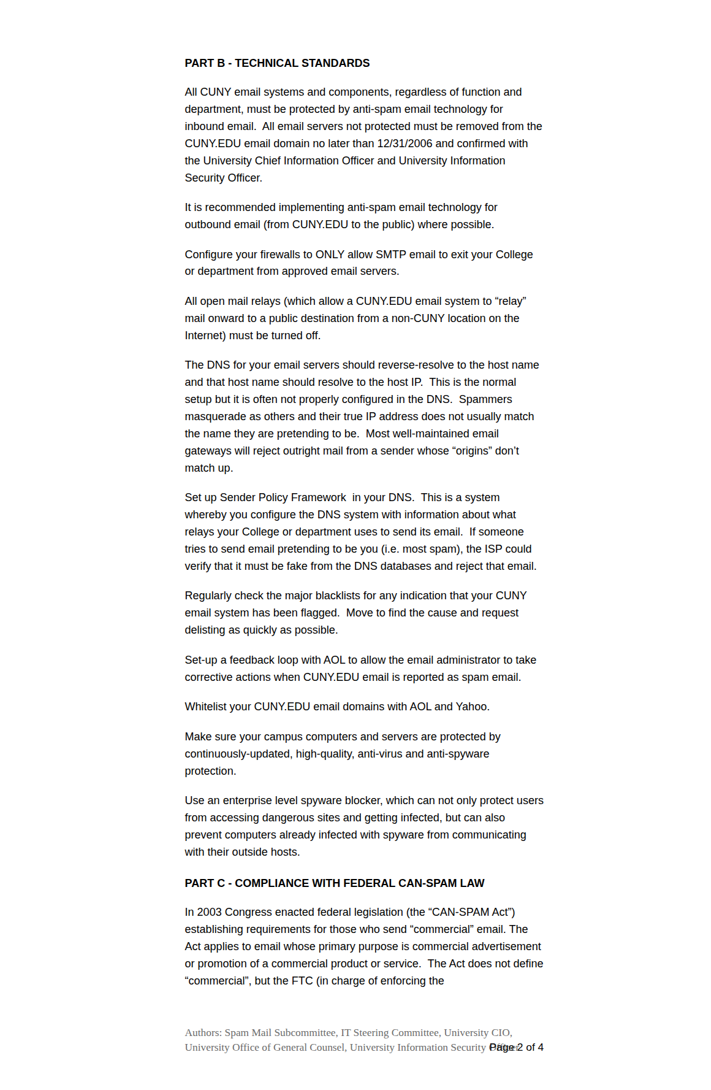PART B - TECHNICAL STANDARDS
All CUNY email systems and components, regardless of function and department, must be protected by anti-spam email technology for inbound email. All email servers not protected must be removed from the CUNY.EDU email domain no later than 12/31/2006 and confirmed with the University Chief Information Officer and University Information Security Officer.
It is recommended implementing anti-spam email technology for outbound email (from CUNY.EDU to the public) where possible.
Configure your firewalls to ONLY allow SMTP email to exit your College or department from approved email servers.
All open mail relays (which allow a CUNY.EDU email system to “relay” mail onward to a public destination from a non-CUNY location on the Internet) must be turned off.
The DNS for your email servers should reverse-resolve to the host name and that host name should resolve to the host IP. This is the normal setup but it is often not properly configured in the DNS. Spammers masquerade as others and their true IP address does not usually match the name they are pretending to be. Most well-maintained email gateways will reject outright mail from a sender whose “origins” don’t match up.
Set up Sender Policy Framework in your DNS. This is a system whereby you configure the DNS system with information about what relays your College or department uses to send its email. If someone tries to send email pretending to be you (i.e. most spam), the ISP could verify that it must be fake from the DNS databases and reject that email.
Regularly check the major blacklists for any indication that your CUNY email system has been flagged. Move to find the cause and request delisting as quickly as possible.
Set-up a feedback loop with AOL to allow the email administrator to take corrective actions when CUNY.EDU email is reported as spam email.
Whitelist your CUNY.EDU email domains with AOL and Yahoo.
Make sure your campus computers and servers are protected by continuously-updated, high-quality, anti-virus and anti-spyware protection.
Use an enterprise level spyware blocker, which can not only protect users from accessing dangerous sites and getting infected, but can also prevent computers already infected with spyware from communicating with their outside hosts.
PART C - COMPLIANCE WITH FEDERAL CAN-SPAM LAW
In 2003 Congress enacted federal legislation (the “CAN-SPAM Act”) establishing requirements for those who send “commercial” email. The Act applies to email whose primary purpose is commercial advertisement or promotion of a commercial product or service. The Act does not define “commercial”, but the FTC (in charge of enforcing the
Authors: Spam Mail Subcommittee, IT Steering Committee, University CIO, University Office of General Counsel, University Information Security Officer Page 2 of 4